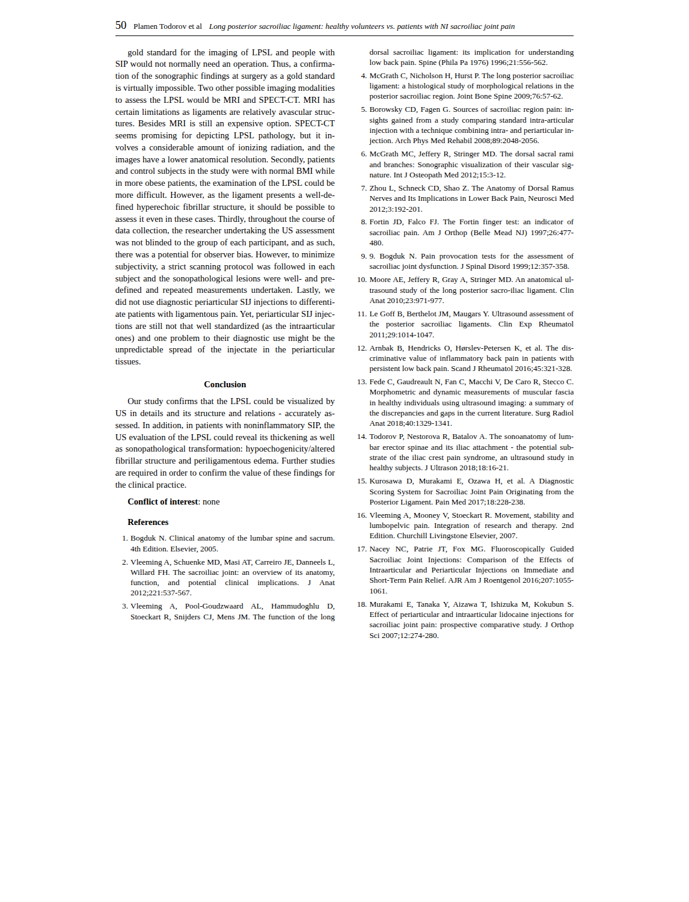50 Plamen Todorov et al Long posterior sacroiliac ligament: healthy volunteers vs. patients with NI sacroiliac joint pain
gold standard for the imaging of LPSL and people with SIP would not normally need an operation. Thus, a confirmation of the sonographic findings at surgery as a gold standard is virtually impossible. Two other possible imaging modalities to assess the LPSL would be MRI and SPECT-CT. MRI has certain limitations as ligaments are relatively avascular structures. Besides MRI is still an expensive option. SPECT-CT seems promising for depicting LPSL pathology, but it involves a considerable amount of ionizing radiation, and the images have a lower anatomical resolution. Secondly, patients and control subjects in the study were with normal BMI while in more obese patients, the examination of the LPSL could be more difficult. However, as the ligament presents a well-defined hyperechoic fibrillar structure, it should be possible to assess it even in these cases. Thirdly, throughout the course of data collection, the researcher undertaking the US assessment was not blinded to the group of each participant, and as such, there was a potential for observer bias. However, to minimize subjectivity, a strict scanning protocol was followed in each subject and the sonopathological lesions were well- and predefined and repeated measurements undertaken. Lastly, we did not use diagnostic periarticular SIJ injections to differentiate patients with ligamentous pain. Yet, periarticular SIJ injections are still not that well standardized (as the intraarticular ones) and one problem to their diagnostic use might be the unpredictable spread of the injectate in the periarticular tissues.
Conclusion
Our study confirms that the LPSL could be visualized by US in details and its structure and relations - accurately assessed. In addition, in patients with noninflammatory SIP, the US evaluation of the LPSL could reveal its thickening as well as sonopathological transformation: hypoechogenicity/altered fibrillar structure and periligamentous edema. Further studies are required in order to confirm the value of these findings for the clinical practice.
Conflict of interest: none
References
Bogduk N. Clinical anatomy of the lumbar spine and sacrum. 4th Edition. Elsevier, 2005.
Vleeming A, Schuenke MD, Masi AT, Carreiro JE, Danneels L, Willard FH. The sacroiliac joint: an overview of its anatomy, function, and potential clinical implications. J Anat 2012;221:537-567.
Vleeming A, Pool-Goudzwaard AL, Hammudoghlu D, Stoeckart R, Snijders CJ, Mens JM. The function of the long dorsal sacroiliac ligament: its implication for understanding low back pain. Spine (Phila Pa 1976) 1996;21:556-562.
McGrath C, Nicholson H, Hurst P. The long posterior sacroiliac ligament: a histological study of morphological relations in the posterior sacroiliac region. Joint Bone Spine 2009;76:57-62.
Borowsky CD, Fagen G. Sources of sacroiliac region pain: insights gained from a study comparing standard intra-articular injection with a technique combining intra- and periarticular injection. Arch Phys Med Rehabil 2008;89:2048-2056.
McGrath MC, Jeffery R, Stringer MD. The dorsal sacral rami and branches: Sonographic visualization of their vascular signature. Int J Osteopath Med 2012;15:3-12.
Zhou L, Schneck CD, Shao Z. The Anatomy of Dorsal Ramus Nerves and Its Implications in Lower Back Pain, Neurosci Med 2012;3:192-201.
Fortin JD, Falco FJ. The Fortin finger test: an indicator of sacroiliac pain. Am J Orthop (Belle Mead NJ) 1997;26:477-480.
9. Bogduk N. Pain provocation tests for the assessment of sacroiliac joint dysfunction. J Spinal Disord 1999;12:357-358.
Moore AE, Jeffery R, Gray A, Stringer MD. An anatomical ultrasound study of the long posterior sacro-iliac ligament. Clin Anat 2010;23:971-977.
Le Goff B, Berthelot JM, Maugars Y. Ultrasound assessment of the posterior sacroiliac ligaments. Clin Exp Rheumatol 2011;29:1014-1047.
Arnbak B, Hendricks O, Hørslev-Petersen K, et al. The discriminative value of inflammatory back pain in patients with persistent low back pain. Scand J Rheumatol 2016;45:321-328.
Fede C, Gaudreault N, Fan C, Macchi V, De Caro R, Stecco C. Morphometric and dynamic measurements of muscular fascia in healthy individuals using ultrasound imaging: a summary of the discrepancies and gaps in the current literature. Surg Radiol Anat 2018;40:1329-1341.
Todorov P, Nestorova R, Batalov A. The sonoanatomy of lumbar erector spinae and its iliac attachment - the potential substrate of the iliac crest pain syndrome, an ultrasound study in healthy subjects. J Ultrason 2018;18:16-21.
Kurosawa D, Murakami E, Ozawa H, et al. A Diagnostic Scoring System for Sacroiliac Joint Pain Originating from the Posterior Ligament. Pain Med 2017;18:228-238.
Vleeming A, Mooney V, Stoeckart R. Movement, stability and lumbopelvic pain. Integration of research and therapy. 2nd Edition. Churchill Livingstone Elsevier, 2007.
Nacey NC, Patrie JT, Fox MG. Fluoroscopically Guided Sacroiliac Joint Injections: Comparison of the Effects of Intraarticular and Periarticular Injections on Immediate and Short-Term Pain Relief. AJR Am J Roentgenol 2016;207:1055-1061.
Murakami E, Tanaka Y, Aizawa T, Ishizuka M, Kokubun S. Effect of periarticular and intraarticular lidocaine injections for sacroiliac joint pain: prospective comparative study. J Orthop Sci 2007;12:274-280.